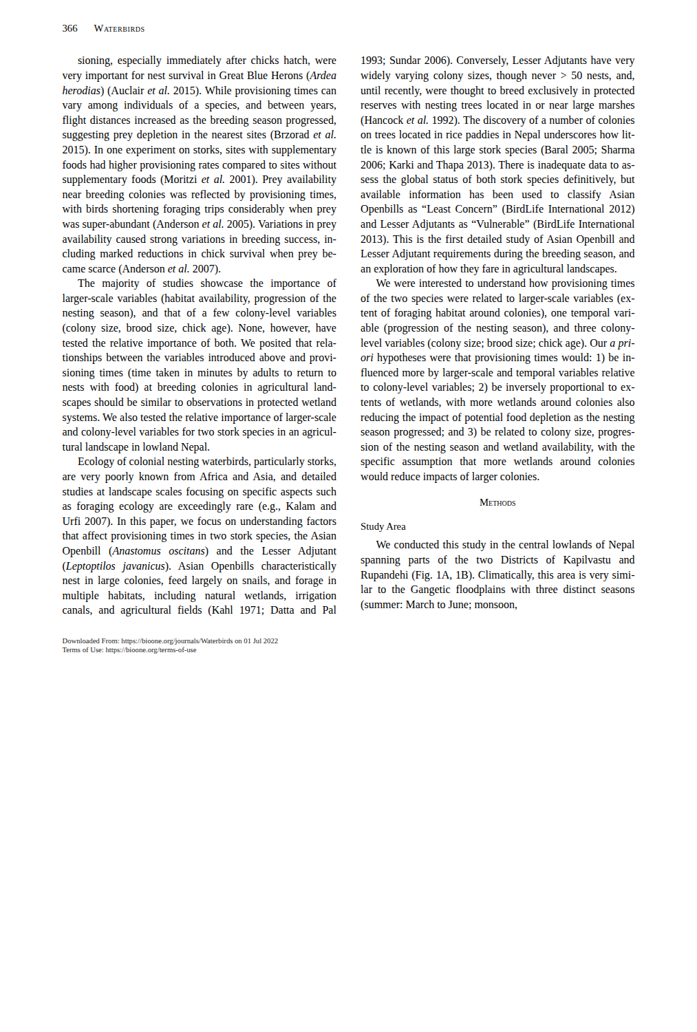366 Waterbirds
sioning, especially immediately after chicks hatch, were very important for nest survival in Great Blue Herons (Ardea herodias) (Auclair et al. 2015). While provisioning times can vary among individuals of a species, and between years, flight distances increased as the breeding season progressed, suggesting prey depletion in the nearest sites (Brzorad et al. 2015). In one experiment on storks, sites with supplementary foods had higher provisioning rates compared to sites without supplementary foods (Moritzi et al. 2001). Prey availability near breeding colonies was reflected by provisioning times, with birds shortening foraging trips considerably when prey was super-abundant (Anderson et al. 2005). Variations in prey availability caused strong variations in breeding success, including marked reductions in chick survival when prey became scarce (Anderson et al. 2007).
The majority of studies showcase the importance of larger-scale variables (habitat availability, progression of the nesting season), and that of a few colony-level variables (colony size, brood size, chick age). None, however, have tested the relative importance of both. We posited that relationships between the variables introduced above and provisioning times (time taken in minutes by adults to return to nests with food) at breeding colonies in agricultural landscapes should be similar to observations in protected wetland systems. We also tested the relative importance of larger-scale and colony-level variables for two stork species in an agricultural landscape in lowland Nepal.
Ecology of colonial nesting waterbirds, particularly storks, are very poorly known from Africa and Asia, and detailed studies at landscape scales focusing on specific aspects such as foraging ecology are exceedingly rare (e.g., Kalam and Urfi 2007). In this paper, we focus on understanding factors that affect provisioning times in two stork species, the Asian Openbill (Anastomus oscitans) and the Lesser Adjutant (Leptoptilos javanicus). Asian Openbills characteristically nest in large colonies, feed largely on snails, and forage in multiple habitats, including natural wetlands, irrigation canals, and agricultural fields (Kahl 1971; Datta and Pal 1993; Sundar 2006). Conversely, Lesser Adjutants have very widely varying colony sizes, though never > 50 nests, and, until recently, were thought to breed exclusively in protected reserves with nesting trees located in or near large marshes (Hancock et al. 1992). The discovery of a number of colonies on trees located in rice paddies in Nepal underscores how little is known of this large stork species (Baral 2005; Sharma 2006; Karki and Thapa 2013). There is inadequate data to assess the global status of both stork species definitively, but available information has been used to classify Asian Openbills as “Least Concern” (BirdLife International 2012) and Lesser Adjutants as “Vulnerable” (BirdLife International 2013). This is the first detailed study of Asian Openbill and Lesser Adjutant requirements during the breeding season, and an exploration of how they fare in agricultural landscapes.
We were interested to understand how provisioning times of the two species were related to larger-scale variables (extent of foraging habitat around colonies), one temporal variable (progression of the nesting season), and three colony-level variables (colony size; brood size; chick age). Our a priori hypotheses were that provisioning times would: 1) be influenced more by larger-scale and temporal variables relative to colony-level variables; 2) be inversely proportional to extents of wetlands, with more wetlands around colonies also reducing the impact of potential food depletion as the nesting season progressed; and 3) be related to colony size, progression of the nesting season and wetland availability, with the specific assumption that more wetlands around colonies would reduce impacts of larger colonies.
Methods
Study Area
We conducted this study in the central lowlands of Nepal spanning parts of the two Districts of Kapilvastu and Rupandehi (Fig. 1A, 1B). Climatically, this area is very similar to the Gangetic floodplains with three distinct seasons (summer: March to June; monsoon,
Downloaded From: https://bioone.org/journals/Waterbirds on 01 Jul 2022
Terms of Use: https://bioone.org/terms-of-use